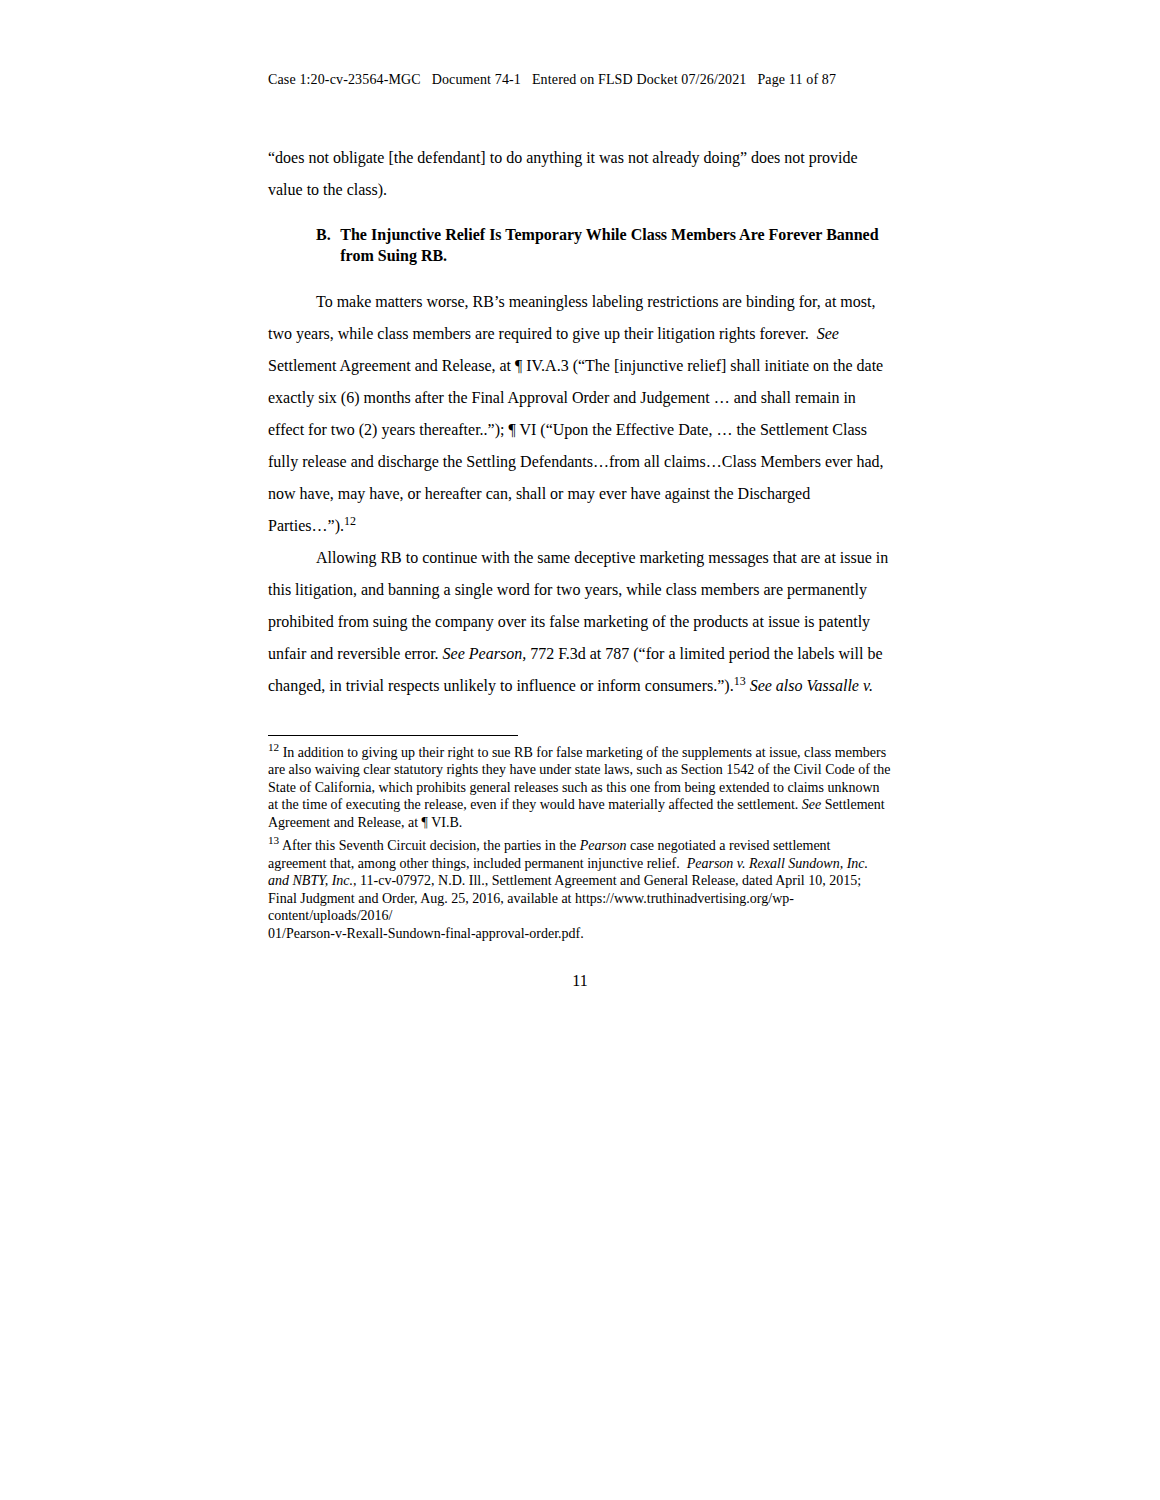Case 1:20-cv-23564-MGC Document 74-1 Entered on FLSD Docket 07/26/2021 Page 11 of 87
“does not obligate [the defendant] to do anything it was not already doing” does not provide value to the class).
B. The Injunctive Relief Is Temporary While Class Members Are Forever Banned from Suing RB.
To make matters worse, RB’s meaningless labeling restrictions are binding for, at most, two years, while class members are required to give up their litigation rights forever. See Settlement Agreement and Release, at ¶ IV.A.3 (“The [injunctive relief] shall initiate on the date exactly six (6) months after the Final Approval Order and Judgement … and shall remain in effect for two (2) years thereafter..”); ¶ VI (“Upon the Effective Date, … the Settlement Class fully release and discharge the Settling Defendants…from all claims…Class Members ever had, now have, may have, or hereafter can, shall or may ever have against the Discharged Parties…”).12
Allowing RB to continue with the same deceptive marketing messages that are at issue in this litigation, and banning a single word for two years, while class members are permanently prohibited from suing the company over its false marketing of the products at issue is patently unfair and reversible error. See Pearson, 772 F.3d at 787 (“for a limited period the labels will be changed, in trivial respects unlikely to influence or inform consumers.”).13 See also Vassalle v.
12 In addition to giving up their right to sue RB for false marketing of the supplements at issue, class members are also waiving clear statutory rights they have under state laws, such as Section 1542 of the Civil Code of the State of California, which prohibits general releases such as this one from being extended to claims unknown at the time of executing the release, even if they would have materially affected the settlement. See Settlement Agreement and Release, at ¶ VI.B.
13 After this Seventh Circuit decision, the parties in the Pearson case negotiated a revised settlement agreement that, among other things, included permanent injunctive relief. Pearson v. Rexall Sundown, Inc. and NBTY, Inc., 11-cv-07972, N.D. Ill., Settlement Agreement and General Release, dated April 10, 2015; Final Judgment and Order, Aug. 25, 2016, available at https://www.truthinadvertising.org/wp-content/uploads/2016/
01/Pearson-v-Rexall-Sundown-final-approval-order.pdf.
11